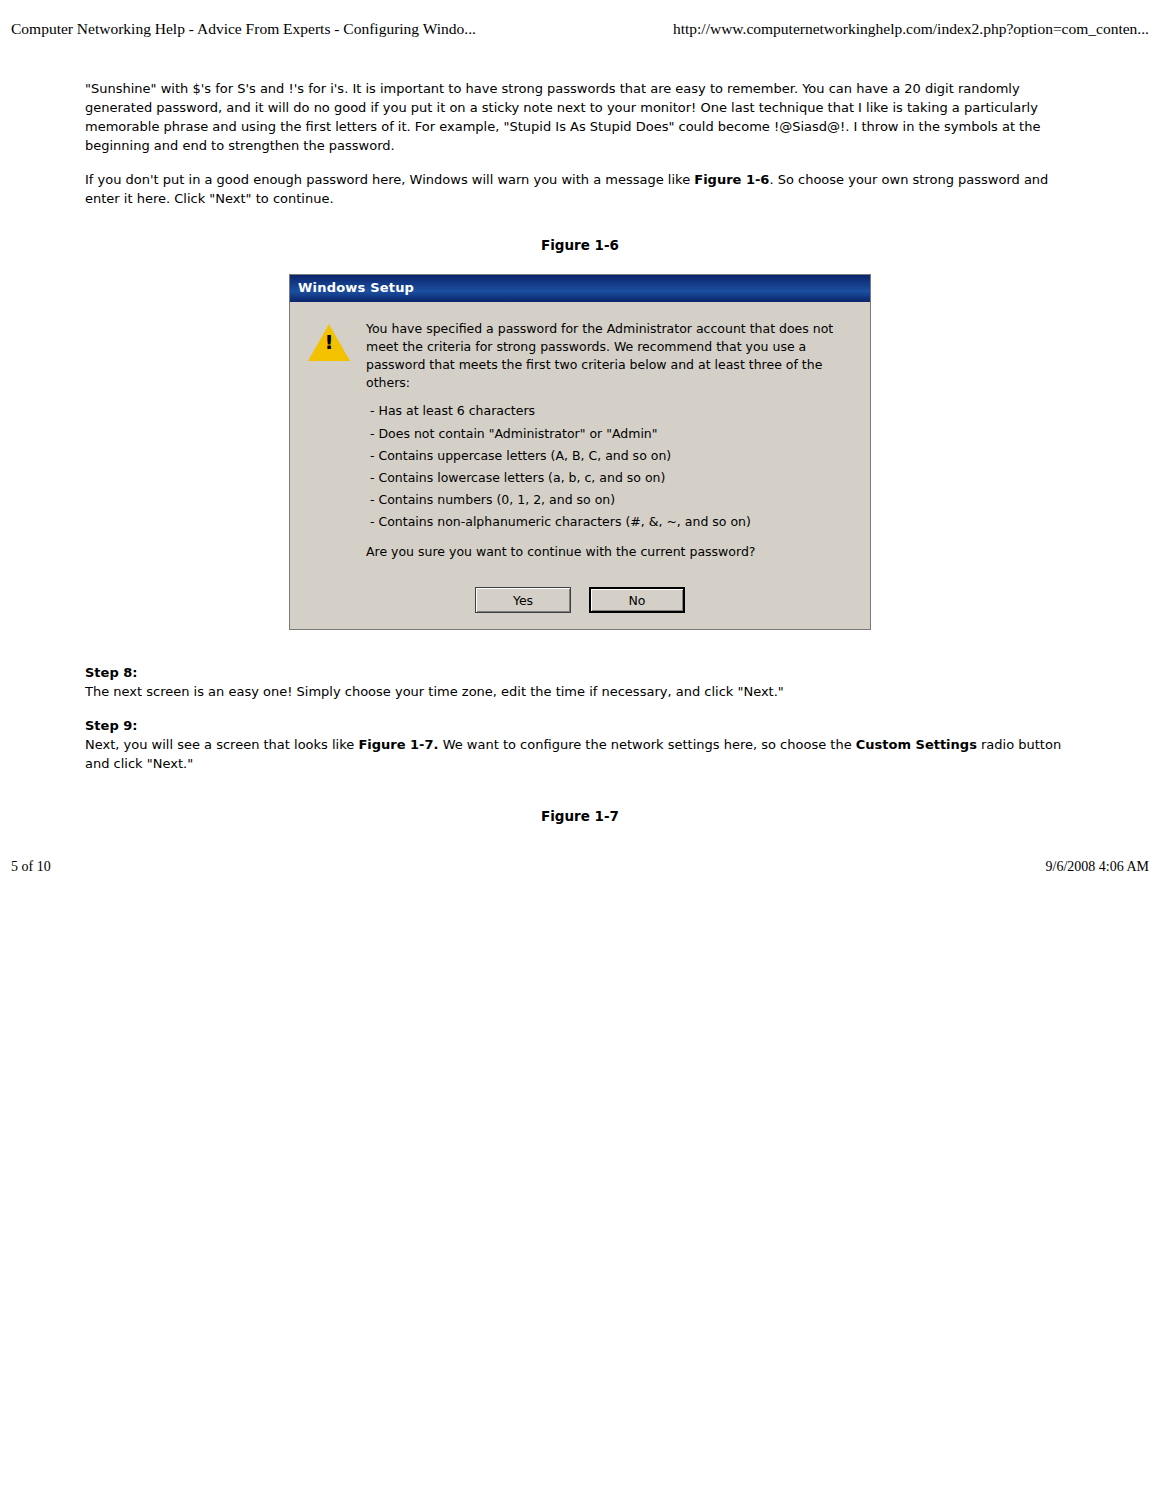Computer Networking Help - Advice From Experts - Configuring Windo... http://www.computernetworkinghelp.com/index2.php?option=com_conten...
"Sunshine" with $'s for S's and !'s for i's. It is important to have strong passwords that are easy to remember. You can have a 20 digit randomly generated password, and it will do no good if you put it on a sticky note next to your monitor! One last technique that I like is taking a particularly memorable phrase and using the first letters of it. For example, "Stupid Is As Stupid Does" could become !@Siasd@!. I throw in the symbols at the beginning and end to strengthen the password.
If you don't put in a good enough password here, Windows will warn you with a message like Figure 1-6. So choose your own strong password and enter it here. Click "Next" to continue.
Figure 1-6
Windows Setup
!
You have specified a password for the Administrator account that does not meet the criteria for strong passwords. We recommend that you use a password that meets the first two criteria below and at least three of the others:
- Has at least 6 characters
- Does not contain "Administrator" or "Admin"
- Contains uppercase letters (A, B, C, and so on)
- Contains lowercase letters (a, b, c, and so on)
- Contains numbers (0, 1, 2, and so on)
- Contains non-alphanumeric characters (#, &, ~, and so on)
Are you sure you want to continue with the current password?
Yes No
Step 8:
The next screen is an easy one! Simply choose your time zone, edit the time if necessary, and click "Next."
Step 9:
Next, you will see a screen that looks like Figure 1-7. We want to configure the network settings here, so choose the Custom Settings radio button and click "Next."
Figure 1-7
5 of 10 9/6/2008 4:06 AM